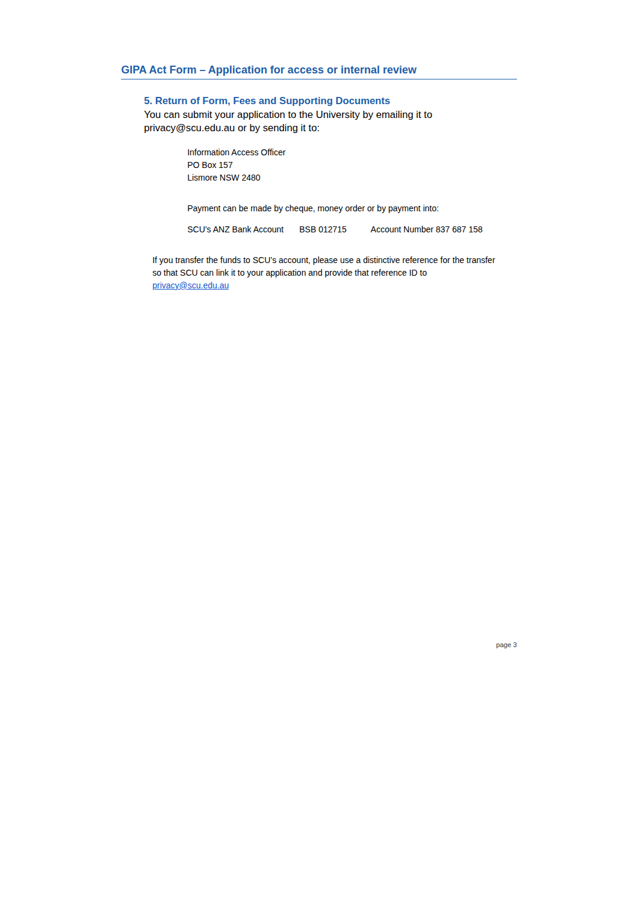GIPA Act Form – Application for access or internal review
5. Return of Form, Fees and Supporting Documents
You can submit your application to the University by emailing it to privacy@scu.edu.au or by sending it to:
Information Access Officer
PO Box 157
Lismore NSW 2480
Payment can be made by cheque, money order or by payment into:
SCU’s ANZ Bank Account BSB 012715 Account Number 837 687 158
If you transfer the funds to SCU’s account, please use a distinctive reference for the transfer so that SCU can link it to your application and provide that reference ID to privacy@scu.edu.au
page 3